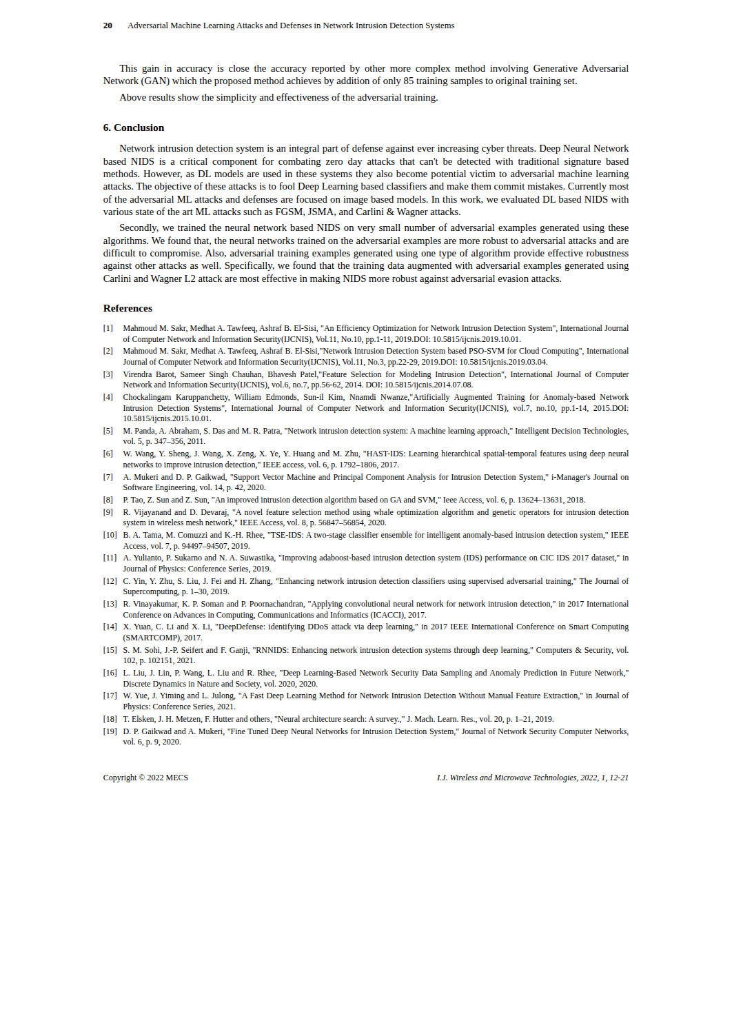20 Adversarial Machine Learning Attacks and Defenses in Network Intrusion Detection Systems
This gain in accuracy is close the accuracy reported by other more complex method involving Generative Adversarial Network (GAN) which the proposed method achieves by addition of only 85 training samples to original training set.
Above results show the simplicity and effectiveness of the adversarial training.
6. Conclusion
Network intrusion detection system is an integral part of defense against ever increasing cyber threats. Deep Neural Network based NIDS is a critical component for combating zero day attacks that can't be detected with traditional signature based methods. However, as DL models are used in these systems they also become potential victim to adversarial machine learning attacks. The objective of these attacks is to fool Deep Learning based classifiers and make them commit mistakes. Currently most of the adversarial ML attacks and defenses are focused on image based models. In this work, we evaluated DL based NIDS with various state of the art ML attacks such as FGSM, JSMA, and Carlini & Wagner attacks.
Secondly, we trained the neural network based NIDS on very small number of adversarial examples generated using these algorithms. We found that, the neural networks trained on the adversarial examples are more robust to adversarial attacks and are difficult to compromise. Also, adversarial training examples generated using one type of algorithm provide effective robustness against other attacks as well. Specifically, we found that the training data augmented with adversarial examples generated using Carlini and Wagner L2 attack are most effective in making NIDS more robust against adversarial evasion attacks.
References
Mahmoud M. Sakr, Medhat A. Tawfeeq, Ashraf B. El-Sisi, "An Efficiency Optimization for Network Intrusion Detection System", International Journal of Computer Network and Information Security(IJCNIS), Vol.11, No.10, pp.1-11, 2019.DOI: 10.5815/ijcnis.2019.10.01.
Mahmoud M. Sakr, Medhat A. Tawfeeq, Ashraf B. El-Sisi,"Network Intrusion Detection System based PSO-SVM for Cloud Computing", International Journal of Computer Network and Information Security(IJCNIS), Vol.11, No.3, pp.22-29, 2019.DOI: 10.5815/ijcnis.2019.03.04.
Virendra Barot, Sameer Singh Chauhan, Bhavesh Patel,"Feature Selection for Modeling Intrusion Detection", International Journal of Computer Network and Information Security(IJCNIS), vol.6, no.7, pp.56-62, 2014. DOI: 10.5815/ijcnis.2014.07.08.
Chockalingam Karuppanchetty, William Edmonds, Sun-il Kim, Nnamdi Nwanze,"Artificially Augmented Training for Anomaly-based Network Intrusion Detection Systems", International Journal of Computer Network and Information Security(IJCNIS), vol.7, no.10, pp.1-14, 2015.DOI: 10.5815/ijcnis.2015.10.01.
M. Panda, A. Abraham, S. Das and M. R. Patra, "Network intrusion detection system: A machine learning approach," Intelligent Decision Technologies, vol. 5, p. 347–356, 2011.
W. Wang, Y. Sheng, J. Wang, X. Zeng, X. Ye, Y. Huang and M. Zhu, "HAST-IDS: Learning hierarchical spatial-temporal features using deep neural networks to improve intrusion detection," IEEE access, vol. 6, p. 1792–1806, 2017.
A. Mukeri and D. P. Gaikwad, "Support Vector Machine and Principal Component Analysis for Intrusion Detection System," i-Manager's Journal on Software Engineering, vol. 14, p. 42, 2020.
P. Tao, Z. Sun and Z. Sun, "An improved intrusion detection algorithm based on GA and SVM," Ieee Access, vol. 6, p. 13624–13631, 2018.
R. Vijayanand and D. Devaraj, "A novel feature selection method using whale optimization algorithm and genetic operators for intrusion detection system in wireless mesh network," IEEE Access, vol. 8, p. 56847–56854, 2020.
B. A. Tama, M. Comuzzi and K.-H. Rhee, "TSE-IDS: A two-stage classifier ensemble for intelligent anomaly-based intrusion detection system," IEEE Access, vol. 7, p. 94497–94507, 2019.
A. Yulianto, P. Sukarno and N. A. Suwastika, "Improving adaboost-based intrusion detection system (IDS) performance on CIC IDS 2017 dataset," in Journal of Physics: Conference Series, 2019.
C. Yin, Y. Zhu, S. Liu, J. Fei and H. Zhang, "Enhancing network intrusion detection classifiers using supervised adversarial training," The Journal of Supercomputing, p. 1–30, 2019.
R. Vinayakumar, K. P. Soman and P. Poornachandran, "Applying convolutional neural network for network intrusion detection," in 2017 International Conference on Advances in Computing, Communications and Informatics (ICACCI), 2017.
X. Yuan, C. Li and X. Li, "DeepDefense: identifying DDoS attack via deep learning," in 2017 IEEE International Conference on Smart Computing (SMARTCOMP), 2017.
S. M. Sohi, J.-P. Seifert and F. Ganji, "RNNIDS: Enhancing network intrusion detection systems through deep learning," Computers & Security, vol. 102, p. 102151, 2021.
L. Liu, J. Lin, P. Wang, L. Liu and R. Rhee, "Deep Learning-Based Network Security Data Sampling and Anomaly Prediction in Future Network," Discrete Dynamics in Nature and Society, vol. 2020, 2020.
W. Yue, J. Yiming and L. Julong, "A Fast Deep Learning Method for Network Intrusion Detection Without Manual Feature Extraction," in Journal of Physics: Conference Series, 2021.
T. Elsken, J. H. Metzen, F. Hutter and others, "Neural architecture search: A survey.," J. Mach. Learn. Res., vol. 20, p. 1–21, 2019.
D. P. Gaikwad and A. Mukeri, "Fine Tuned Deep Neural Networks for Intrusion Detection System," Journal of Network Security Computer Networks, vol. 6, p. 9, 2020.
Copyright © 2022 MECS I.J. Wireless and Microwave Technologies, 2022, 1, 12-21